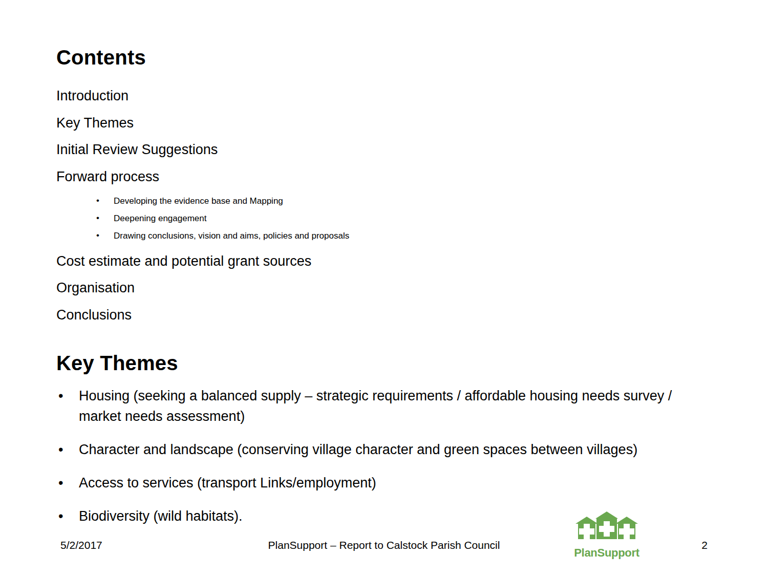Contents
Introduction
Key Themes
Initial Review Suggestions
Forward process
Developing the evidence base and Mapping
Deepening engagement
Drawing conclusions, vision and aims, policies and proposals
Cost estimate and potential grant sources
Organisation
Conclusions
Key Themes
Housing (seeking a balanced supply – strategic requirements / affordable housing needs survey / market needs assessment)
Character and landscape (conserving village character and green spaces between villages)
Access to services (transport Links/employment)
Biodiversity (wild habitats).
5/2/2017
PlanSupport – Report to Calstock Parish Council
PlanSupport
2